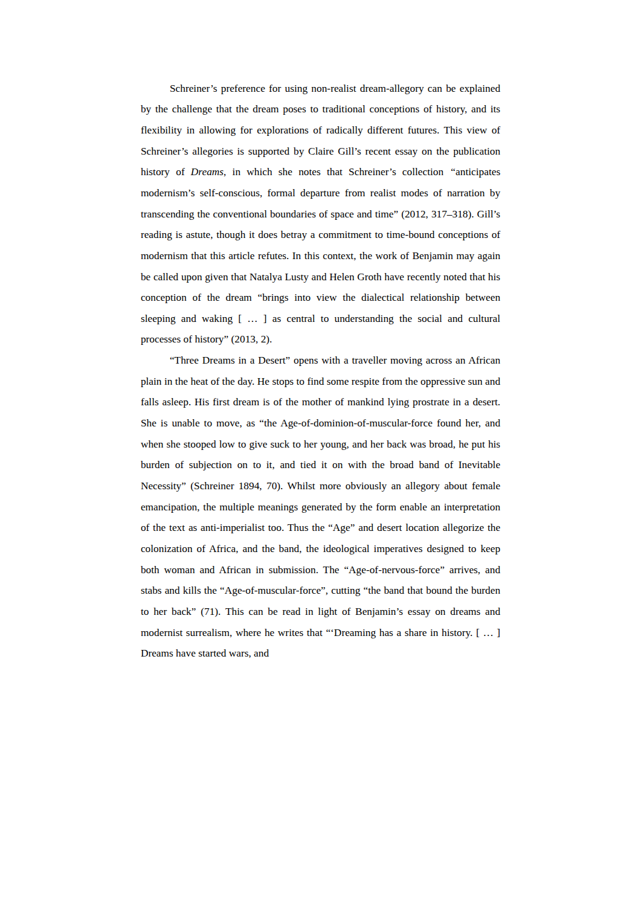Schreiner’s preference for using non-realist dream-allegory can be explained by the challenge that the dream poses to traditional conceptions of history, and its flexibility in allowing for explorations of radically different futures. This view of Schreiner’s allegories is supported by Claire Gill’s recent essay on the publication history of Dreams, in which she notes that Schreiner’s collection “anticipates modernism’s self-conscious, formal departure from realist modes of narration by transcending the conventional boundaries of space and time” (2012, 317–318). Gill’s reading is astute, though it does betray a commitment to time-bound conceptions of modernism that this article refutes. In this context, the work of Benjamin may again be called upon given that Natalya Lusty and Helen Groth have recently noted that his conception of the dream “brings into view the dialectical relationship between sleeping and waking [ … ] as central to understanding the social and cultural processes of history” (2013, 2).
“Three Dreams in a Desert” opens with a traveller moving across an African plain in the heat of the day. He stops to find some respite from the oppressive sun and falls asleep. His first dream is of the mother of mankind lying prostrate in a desert. She is unable to move, as “the Age-of-dominion-of-muscular-force found her, and when she stooped low to give suck to her young, and her back was broad, he put his burden of subjection on to it, and tied it on with the broad band of Inevitable Necessity” (Schreiner 1894, 70). Whilst more obviously an allegory about female emancipation, the multiple meanings generated by the form enable an interpretation of the text as anti-imperialist too. Thus the “Age” and desert location allegorize the colonization of Africa, and the band, the ideological imperatives designed to keep both woman and African in submission. The “Age-of-nervous-force” arrives, and stabs and kills the “Age-of-muscular-force”, cutting “the band that bound the burden to her back” (71). This can be read in light of Benjamin’s essay on dreams and modernist surrealism, where he writes that “‘Dreaming has a share in history. [ … ] Dreams have started wars, and